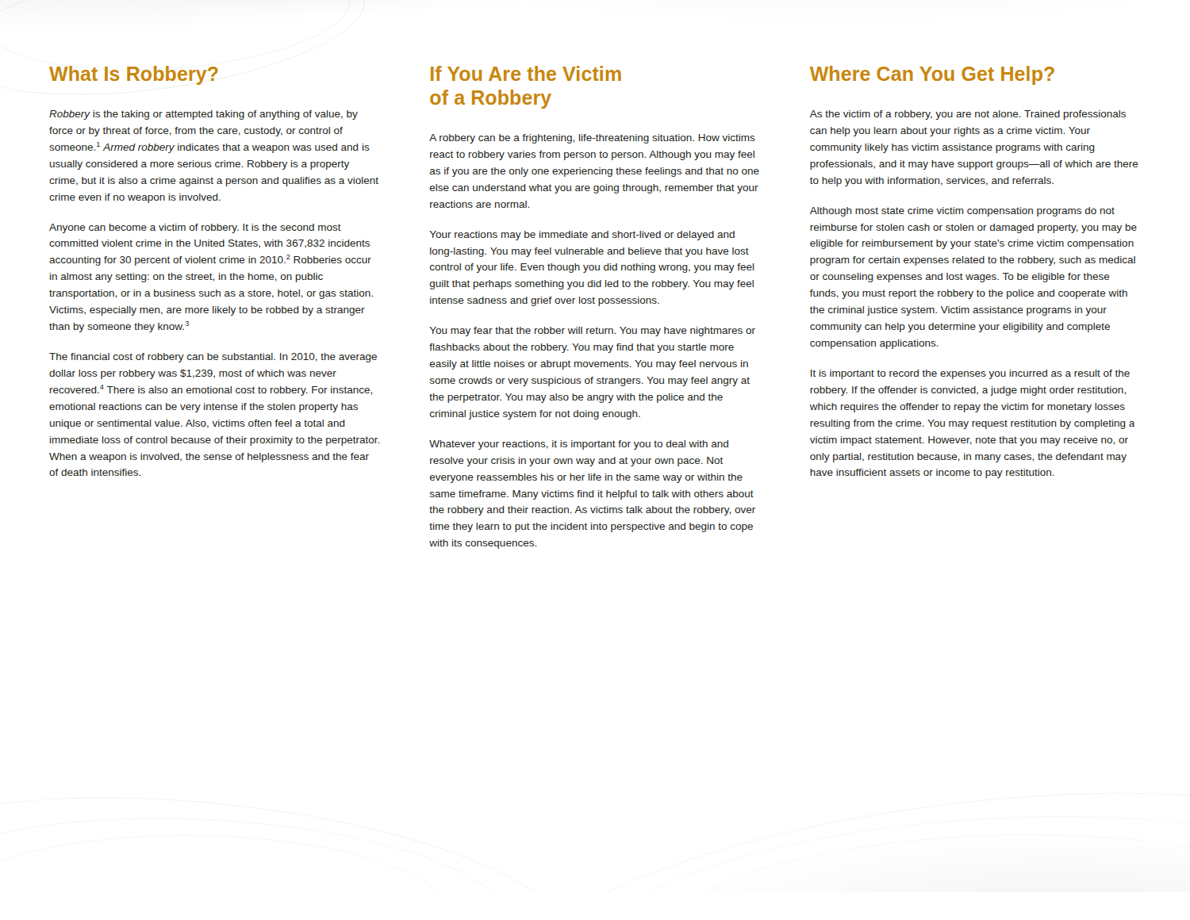What Is Robbery?
Robbery is the taking or attempted taking of anything of value, by force or by threat of force, from the care, custody, or control of someone.1 Armed robbery indicates that a weapon was used and is usually considered a more serious crime. Robbery is a property crime, but it is also a crime against a person and qualifies as a violent crime even if no weapon is involved.
Anyone can become a victim of robbery. It is the second most committed violent crime in the United States, with 367,832 incidents accounting for 30 percent of violent crime in 2010.2 Robberies occur in almost any setting: on the street, in the home, on public transportation, or in a business such as a store, hotel, or gas station. Victims, especially men, are more likely to be robbed by a stranger than by someone they know.3
The financial cost of robbery can be substantial. In 2010, the average dollar loss per robbery was $1,239, most of which was never recovered.4 There is also an emotional cost to robbery. For instance, emotional reactions can be very intense if the stolen property has unique or sentimental value. Also, victims often feel a total and immediate loss of control because of their proximity to the perpetrator. When a weapon is involved, the sense of helplessness and the fear of death intensifies.
If You Are the Victim
of a Robbery
A robbery can be a frightening, life-threatening situation. How victims react to robbery varies from person to person. Although you may feel as if you are the only one experiencing these feelings and that no one else can understand what you are going through, remember that your reactions are normal.
Your reactions may be immediate and short-lived or delayed and long-lasting. You may feel vulnerable and believe that you have lost control of your life. Even though you did nothing wrong, you may feel guilt that perhaps something you did led to the robbery. You may feel intense sadness and grief over lost possessions.
You may fear that the robber will return. You may have nightmares or flashbacks about the robbery. You may find that you startle more easily at little noises or abrupt movements. You may feel nervous in some crowds or very suspicious of strangers. You may feel angry at the perpetrator. You may also be angry with the police and the criminal justice system for not doing enough.
Whatever your reactions, it is important for you to deal with and resolve your crisis in your own way and at your own pace. Not everyone reassembles his or her life in the same way or within the same timeframe. Many victims find it helpful to talk with others about the robbery and their reaction. As victims talk about the robbery, over time they learn to put the incident into perspective and begin to cope with its consequences.
Where Can You Get Help?
As the victim of a robbery, you are not alone. Trained professionals can help you learn about your rights as a crime victim. Your community likely has victim assistance programs with caring professionals, and it may have support groups—all of which are there to help you with information, services, and referrals.
Although most state crime victim compensation programs do not reimburse for stolen cash or stolen or damaged property, you may be eligible for reimbursement by your state's crime victim compensation program for certain expenses related to the robbery, such as medical or counseling expenses and lost wages. To be eligible for these funds, you must report the robbery to the police and cooperate with the criminal justice system. Victim assistance programs in your community can help you determine your eligibility and complete compensation applications.
It is important to record the expenses you incurred as a result of the robbery. If the offender is convicted, a judge might order restitution, which requires the offender to repay the victim for monetary losses resulting from the crime. You may request restitution by completing a victim impact statement. However, note that you may receive no, or only partial, restitution because, in many cases, the defendant may have insufficient assets or income to pay restitution.